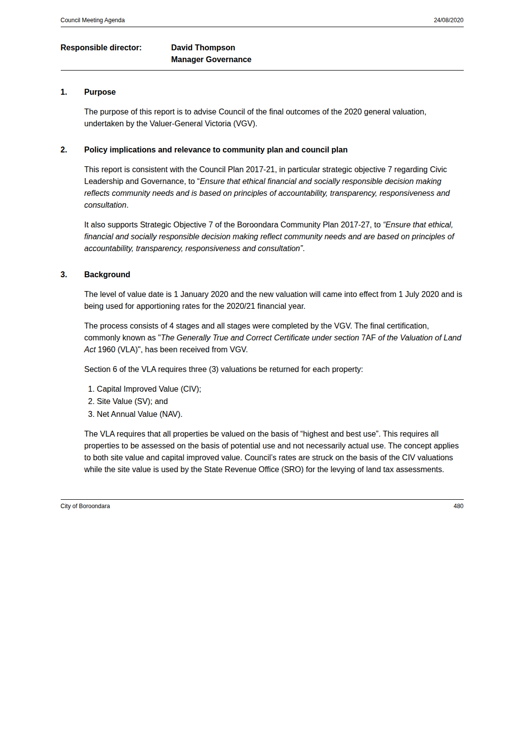Council Meeting Agenda 24/08/2020
Responsible director: David Thompson Manager Governance
1. Purpose
The purpose of this report is to advise Council of the final outcomes of the 2020 general valuation, undertaken by the Valuer-General Victoria (VGV).
2. Policy implications and relevance to community plan and council plan
This report is consistent with the Council Plan 2017-21, in particular strategic objective 7 regarding Civic Leadership and Governance, to “Ensure that ethical financial and socially responsible decision making reflects community needs and is based on principles of accountability, transparency, responsiveness and consultation.
It also supports Strategic Objective 7 of the Boroondara Community Plan 2017-27, to “Ensure that ethical, financial and socially responsible decision making reflect community needs and are based on principles of accountability, transparency, responsiveness and consultation”.
3. Background
The level of value date is 1 January 2020 and the new valuation will came into effect from 1 July 2020 and is being used for apportioning rates for the 2020/21 financial year.
The process consists of 4 stages and all stages were completed by the VGV. The final certification, commonly known as "The Generally True and Correct Certificate under section 7AF of the Valuation of Land Act 1960 (VLA)", has been received from VGV.
Section 6 of the VLA requires three (3) valuations be returned for each property:
Capital Improved Value (CIV);
Site Value (SV); and
Net Annual Value (NAV).
The VLA requires that all properties be valued on the basis of “highest and best use”. This requires all properties to be assessed on the basis of potential use and not necessarily actual use. The concept applies to both site value and capital improved value. Council’s rates are struck on the basis of the CIV valuations while the site value is used by the State Revenue Office (SRO) for the levying of land tax assessments.
City of Boroondara 480